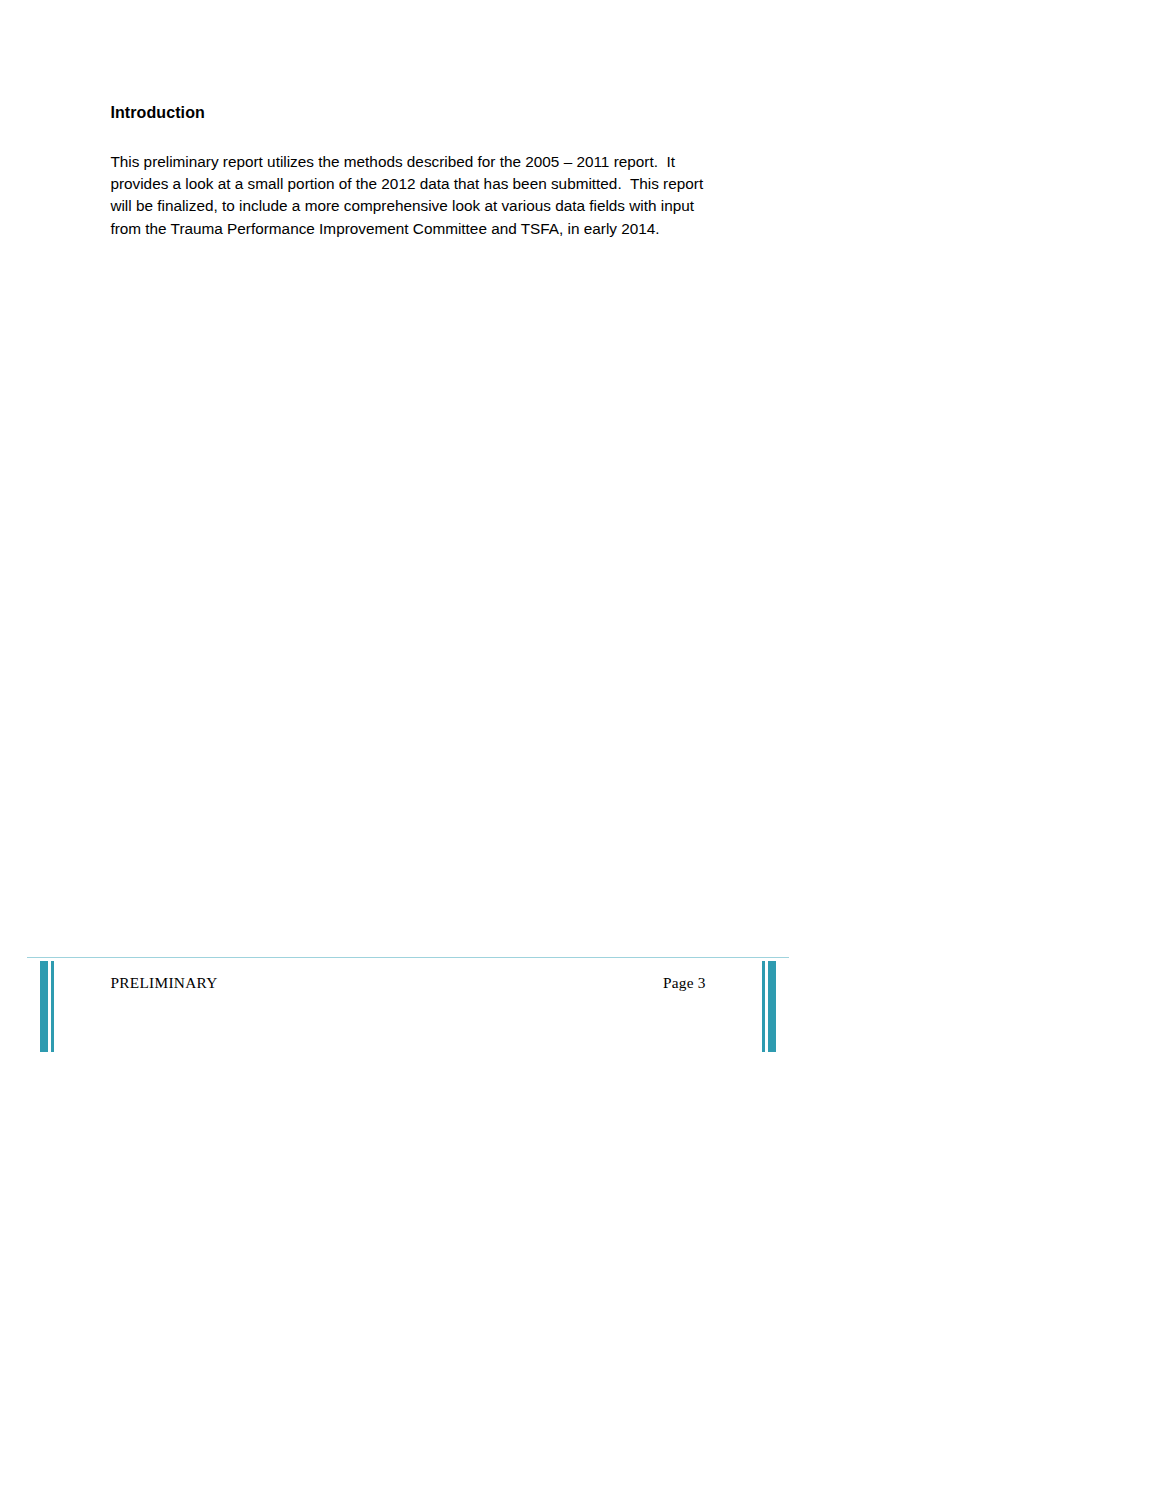Introduction
This preliminary report utilizes the methods described for the 2005 – 2011 report. It provides a look at a small portion of the 2012 data that has been submitted. This report will be finalized, to include a more comprehensive look at various data fields with input from the Trauma Performance Improvement Committee and TSFA, in early 2014.
PRELIMINARY Page 3